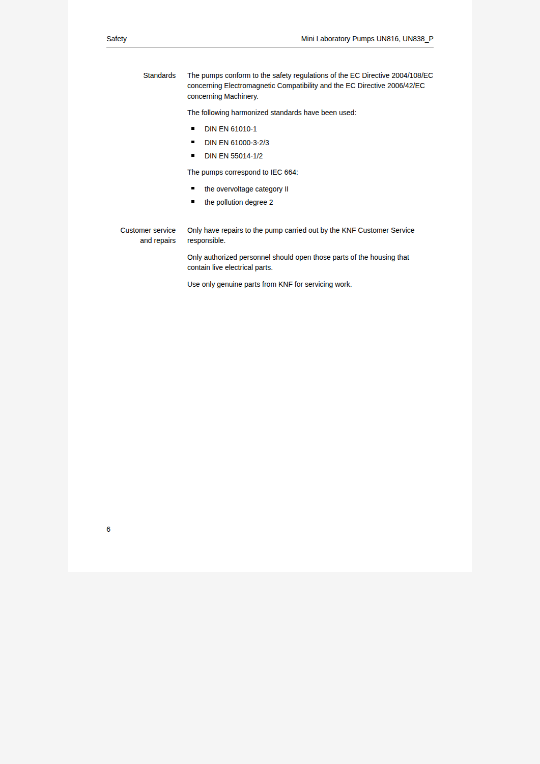Safety
Mini Laboratory Pumps UN816, UN838_P
Standards
The pumps conform to the safety regulations of the EC Directive 2004/108/EC concerning Electromagnetic Compatibility and the EC Directive 2006/42/EC concerning Machinery.
The following harmonized standards have been used:
DIN EN 61010-1
DIN EN 61000-3-2/3
DIN EN 55014-1/2
The pumps correspond to IEC 664:
the overvoltage category II
the pollution degree 2
Customer service and repairs
Only have repairs to the pump carried out by the KNF Customer Service responsible.
Only authorized personnel should open those parts of the housing that contain live electrical parts.
Use only genuine parts from KNF for servicing work.
6